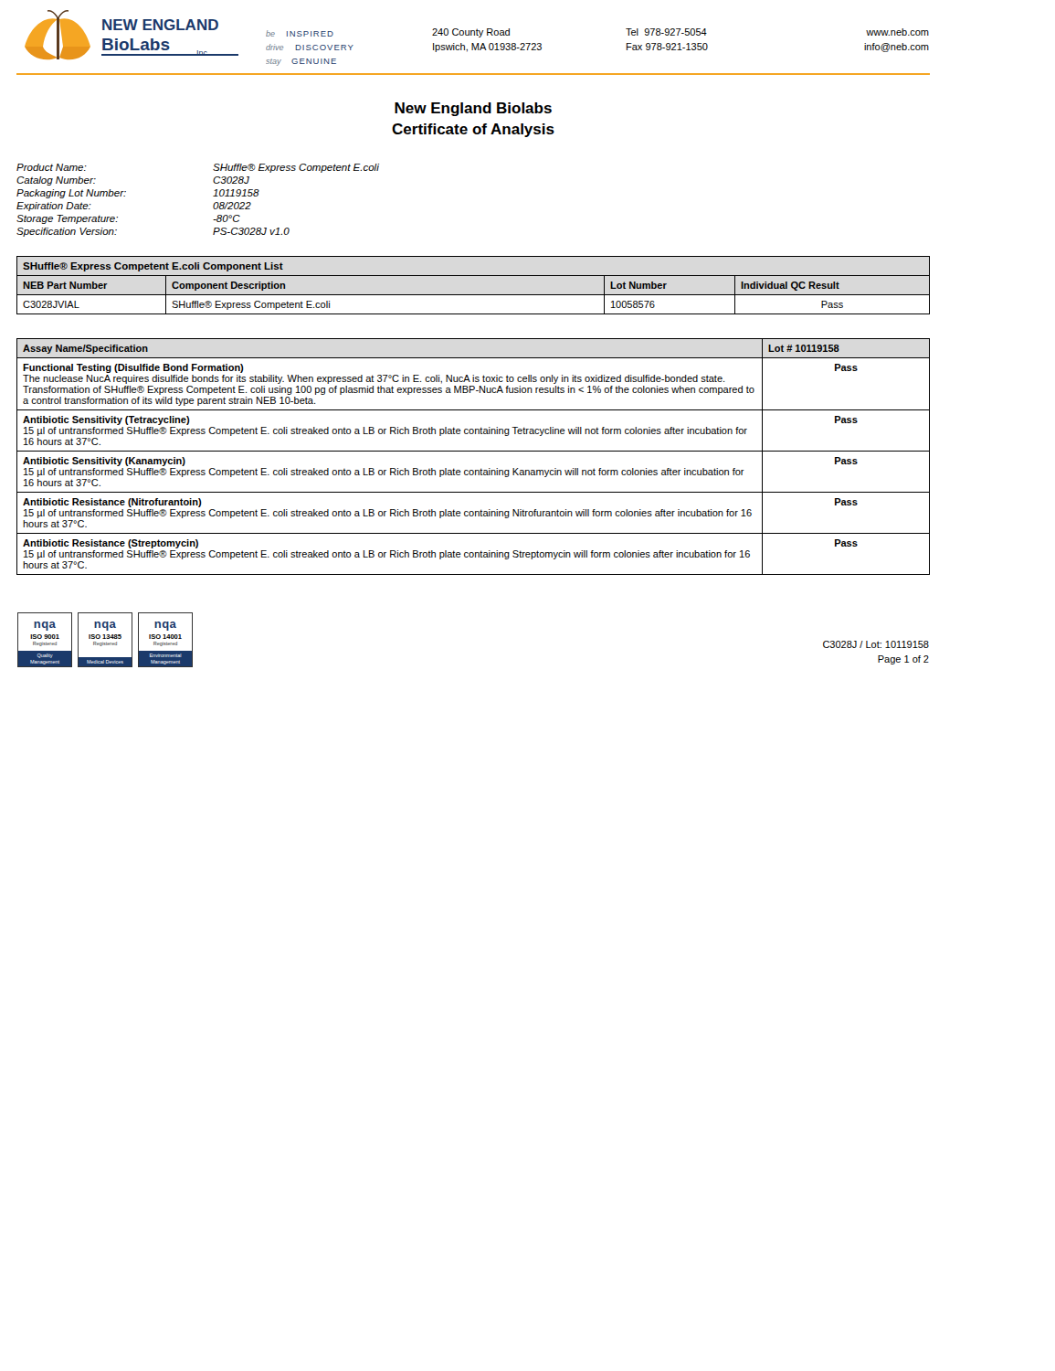| NEW ENGLAND BioLabs Inc. | be INSPIRED drive DISCOVERY stay GENUINE | 240 County Road Ipswich, MA 01938-2723 | Tel 978-927-5054 Fax 978-921-1350 | www.neb.com info@neb.com |
New England Biolabs
Certificate of Analysis
| Product Name: | SHuffle® Express Competent E.coli |
| Catalog Number: | C3028J |
| Packaging Lot Number: | 10119158 |
| Expiration Date: | 08/2022 |
| Storage Temperature: | -80°C |
| Specification Version: | PS-C3028J v1.0 |
| SHuffle® Express Competent E.coli Component List |
| NEB Part Number | Component Description | Lot Number | Individual QC Result |
| C3028JVIAL | SHuffle® Express Competent E.coli | 10058576 | Pass |
| Assay Name/Specification | Lot # 10119158 |
| --- | --- |
| Functional Testing (Disulfide Bond Formation) The nuclease NucA requires disulfide bonds for its stability. When expressed at 37°C in E. coli, NucA is toxic to cells only in its oxidized disulfide-bonded state. Transformation of SHuffle® Express Competent E. coli using 100 pg of plasmid that expresses a MBP-NucA fusion results in < 1% of the colonies when compared to a control transformation of its wild type parent strain NEB 10-beta. | Pass |
| Antibiotic Sensitivity (Tetracycline) 15 µl of untransformed SHuffle® Express Competent E. coli streaked onto a LB or Rich Broth plate containing Tetracycline will not form colonies after incubation for 16 hours at 37°C. | Pass |
| Antibiotic Sensitivity (Kanamycin) 15 µl of untransformed SHuffle® Express Competent E. coli streaked onto a LB or Rich Broth plate containing Kanamycin will not form colonies after incubation for 16 hours at 37°C. | Pass |
| Antibiotic Resistance (Nitrofurantoin) 15 µl of untransformed SHuffle® Express Competent E. coli streaked onto a LB or Rich Broth plate containing Nitrofurantoin will form colonies after incubation for 16 hours at 37°C. | Pass |
| Antibiotic Resistance (Streptomycin) 15 µl of untransformed SHuffle® Express Competent E. coli streaked onto a LB or Rich Broth plate containing Streptomycin will form colonies after incubation for 16 hours at 37°C. | Pass |
| nqa ISO 9001 Registered Quality Management nqa ISO 13485 Registered Medical Devices nqa ISO 14001 Registered Environmental Management | C3028J / Lot: 10119158 Page 1 of 2 |